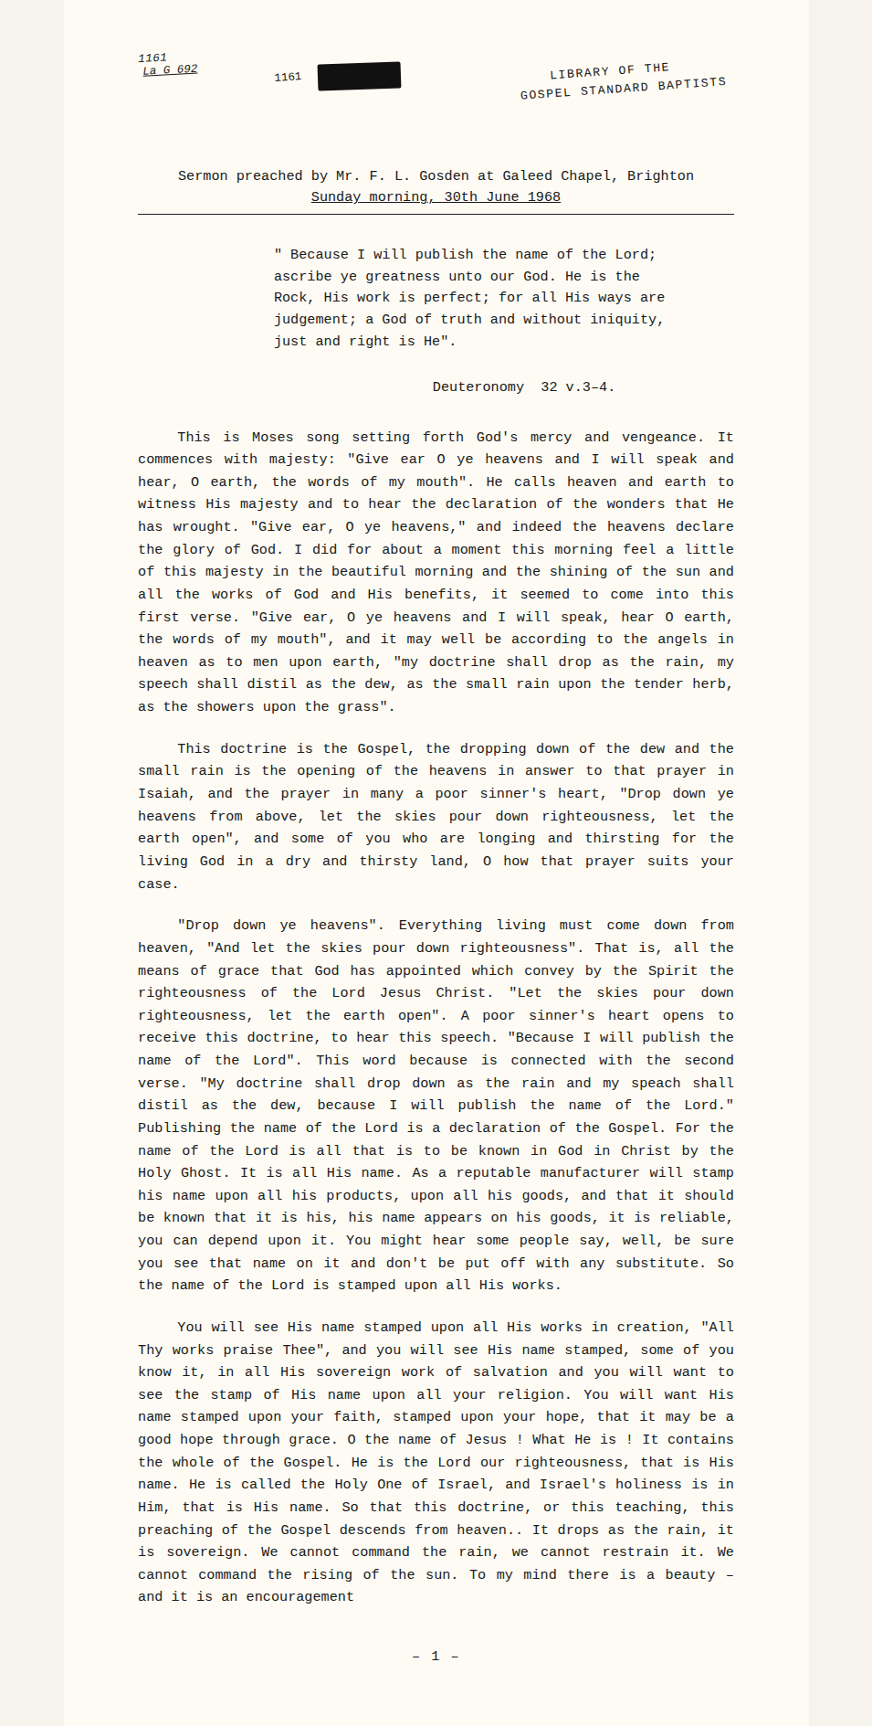1161 La G 692
1161
LIBRARY OF THE GOSPEL STANDARD BAPTISTS
Sermon preached by Mr. F. L. Gosden at Galeed Chapel, Brighton Sunday morning, 30th June 1968
" Because I will publish the name of the Lord;
ascribe ye greatness unto our God. He is the
Rock, His work is perfect; for all His ways are
judgement; a God of truth and without iniquity,
just and right is He".
Deuteronomy 32 v.3–4.
This is Moses song setting forth God's mercy and vengeance. It commences with majesty: "Give ear O ye heavens and I will speak and hear, O earth, the words of my mouth". He calls heaven and earth to witness His majesty and to hear the declaration of the wonders that He has wrought. "Give ear, O ye heavens," and indeed the heavens declare the glory of God. I did for about a moment this morning feel a little of this majesty in the beautiful morning and the shining of the sun and all the works of God and His benefits, it seemed to come into this first verse. "Give ear, O ye heavens and I will speak, hear O earth, the words of my mouth", and it may well be according to the angels in heaven as to men upon earth, "my doctrine shall drop as the rain, my speech shall distil as the dew, as the small rain upon the tender herb, as the showers upon the grass".
This doctrine is the Gospel, the dropping down of the dew and the small rain is the opening of the heavens in answer to that prayer in Isaiah, and the prayer in many a poor sinner's heart, "Drop down ye heavens from above, let the skies pour down righteousness, let the earth open", and some of you who are longing and thirsting for the living God in a dry and thirsty land, O how that prayer suits your case.
"Drop down ye heavens". Everything living must come down from heaven, "And let the skies pour down righteousness". That is, all the means of grace that God has appointed which convey by the Spirit the righteousness of the Lord Jesus Christ. "Let the skies pour down righteousness, let the earth open". A poor sinner's heart opens to receive this doctrine, to hear this speech. "Because I will publish the name of the Lord". This word because is connected with the second verse. "My doctrine shall drop down as the rain and my speach shall distil as the dew, because I will publish the name of the Lord." Publishing the name of the Lord is a declaration of the Gospel. For the name of the Lord is all that is to be known in God in Christ by the Holy Ghost. It is all His name. As a reputable manufacturer will stamp his name upon all his products, upon all his goods, and that it should be known that it is his, his name appears on his goods, it is reliable, you can depend upon it. You might hear some people say, well, be sure you see that name on it and don't be put off with any substitute. So the name of the Lord is stamped upon all His works.
You will see His name stamped upon all His works in creation, "All Thy works praise Thee", and you will see His name stamped, some of you know it, in all His sovereign work of salvation and you will want to see the stamp of His name upon all your religion. You will want His name stamped upon your faith, stamped upon your hope, that it may be a good hope through grace. O the name of Jesus ! What He is ! It contains the whole of the Gospel. He is the Lord our righteousness, that is His name. He is called the Holy One of Israel, and Israel's holiness is in Him, that is His name. So that this doctrine, or this teaching, this preaching of the Gospel descends from heaven.. It drops as the rain, it is sovereign. We cannot command the rain, we cannot restrain it. We cannot command the rising of the sun. To my mind there is a beauty – and it is an encouragement
– 1 –